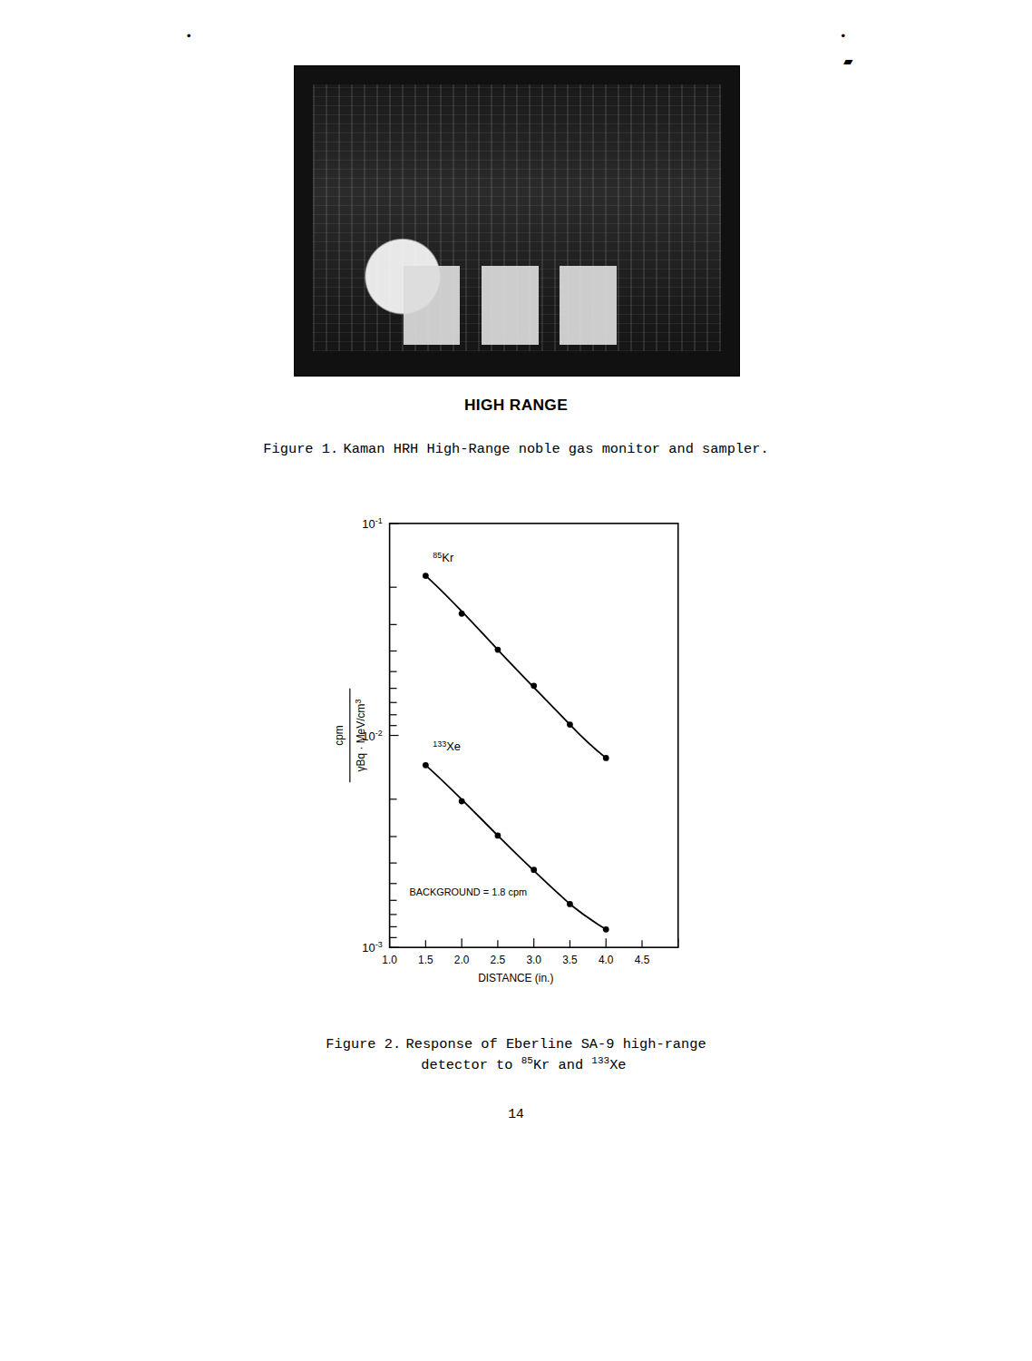• • ▰
HIGH RANGE
Figure 1. Kaman HRH High‑Range noble gas monitor and sampler.
10-1 10-2 10-3 1.0 1.5 2.0 2.5 3.0 3.5 4.0 4.5 DISTANCE (in.) cpm γBq · MeV/cm3 85Kr 133Xe BACKGROUND = 1.8 cpm
Figure 2. Response of Eberline SA‑9 high‑range detector to 85Kr and 133Xe
14